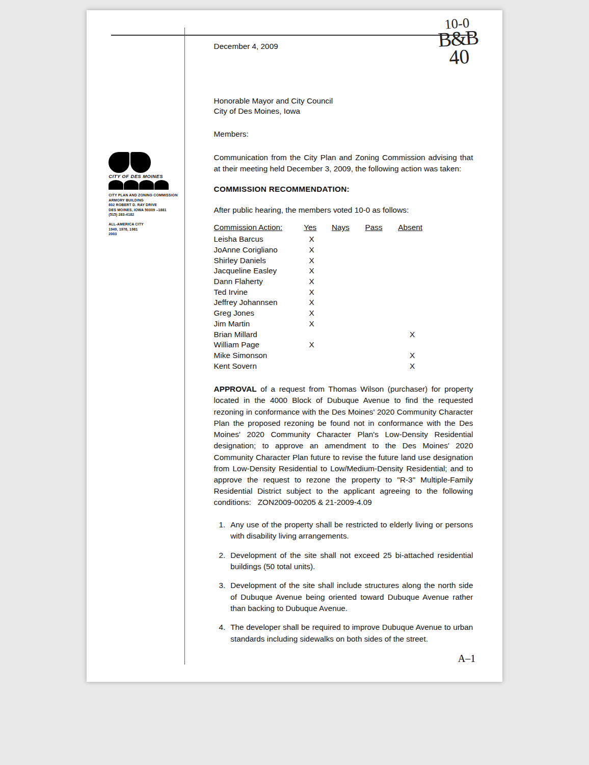10-0
B&B
40
CITY OF DES MOINES
CITY PLAN AND ZONING COMMISSION
ARMORY BUILDING
602 ROBERT D. RAY DRIVE
DES MOINES, IOWA 50309 –1881
(515) 283-4182
ALL-AMERICA CITY
1949, 1976, 1981
2003
December 4, 2009
Honorable Mayor and City Council
City of Des Moines, Iowa
Members:
Communication from the City Plan and Zoning Commission advising that at their meeting held December 3, 2009, the following action was taken:
COMMISSION RECOMMENDATION:
After public hearing, the members voted 10-0 as follows:
| Commission Action: | Yes | Nays | Pass | Absent |
| --- | --- | --- | --- | --- |
| Leisha Barcus | X | | | |
| JoAnne Corigliano | X | | | |
| Shirley Daniels | X | | | |
| Jacqueline Easley | X | | | |
| Dann Flaherty | X | | | |
| Ted Irvine | X | | | |
| Jeffrey Johannsen | X | | | |
| Greg Jones | X | | | |
| Jim Martin | X | | | |
| Brian Millard | | | | X |
| William Page | X | | | |
| Mike Simonson | | | | X |
| Kent Sovern | | | | X |
APPROVAL of a request from Thomas Wilson (purchaser) for property located in the 4000 Block of Dubuque Avenue to find the requested rezoning in conformance with the Des Moines' 2020 Community Character Plan the proposed rezoning be found not in conformance with the Des Moines' 2020 Community Character Plan's Low-Density Residential designation; to approve an amendment to the Des Moines' 2020 Community Character Plan future to revise the future land use designation from Low-Density Residential to Low/Medium-Density Residential; and to approve the request to rezone the property to "R-3" Multiple-Family Residential District subject to the applicant agreeing to the following conditions: ZON2009-00205 & 21-2009-4.09
Any use of the property shall be restricted to elderly living or persons with disability living arrangements.
Development of the site shall not exceed 25 bi-attached residential buildings (50 total units).
Development of the site shall include structures along the north side of Dubuque Avenue being oriented toward Dubuque Avenue rather than backing to Dubuque Avenue.
The developer shall be required to improve Dubuque Avenue to urban standards including sidewalks on both sides of the street.
A–1